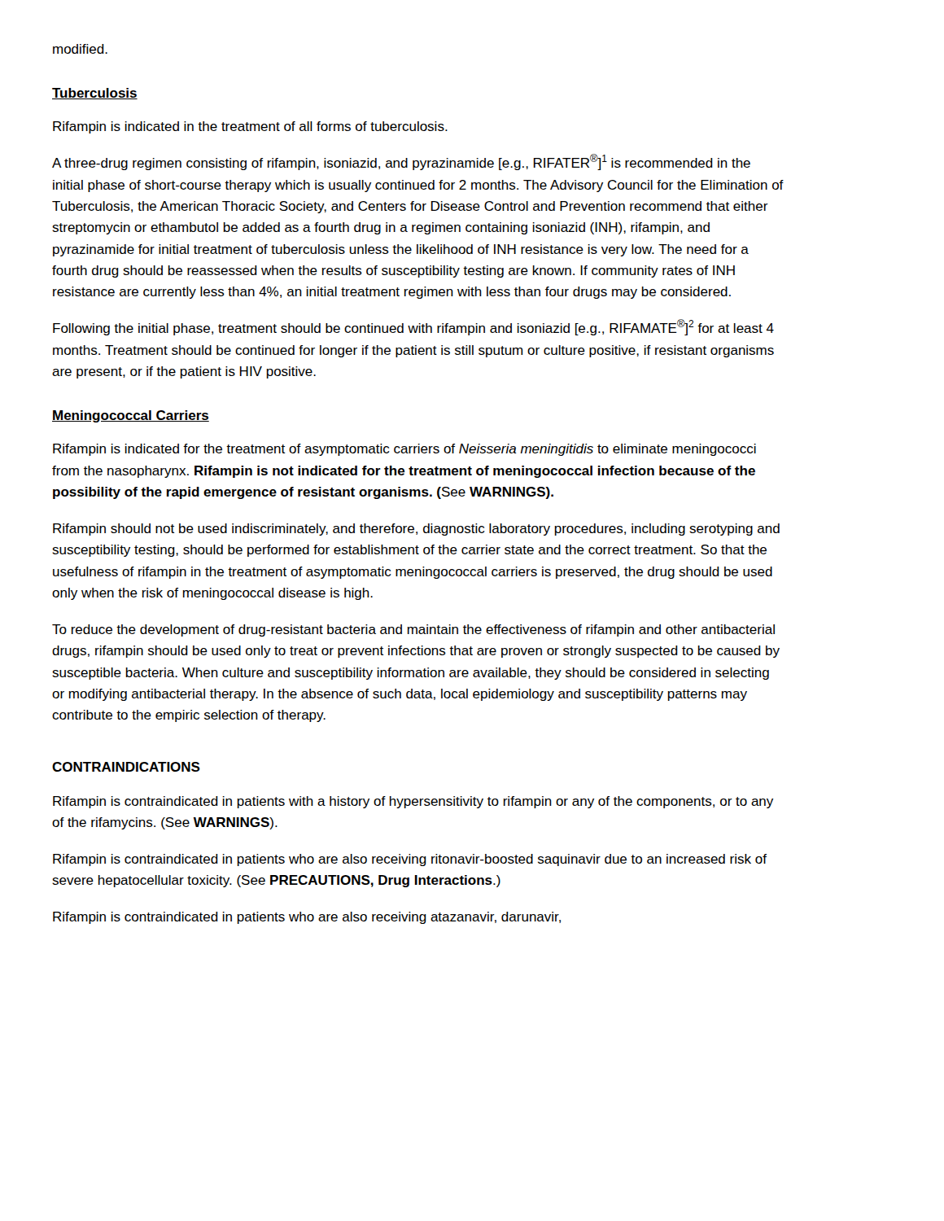modified.
Tuberculosis
Rifampin is indicated in the treatment of all forms of tuberculosis.
A three-drug regimen consisting of rifampin, isoniazid, and pyrazinamide [e.g., RIFATER®]1 is recommended in the initial phase of short-course therapy which is usually continued for 2 months. The Advisory Council for the Elimination of Tuberculosis, the American Thoracic Society, and Centers for Disease Control and Prevention recommend that either streptomycin or ethambutol be added as a fourth drug in a regimen containing isoniazid (INH), rifampin, and pyrazinamide for initial treatment of tuberculosis unless the likelihood of INH resistance is very low. The need for a fourth drug should be reassessed when the results of susceptibility testing are known. If community rates of INH resistance are currently less than 4%, an initial treatment regimen with less than four drugs may be considered.
Following the initial phase, treatment should be continued with rifampin and isoniazid [e.g., RIFAMATE®]2 for at least 4 months. Treatment should be continued for longer if the patient is still sputum or culture positive, if resistant organisms are present, or if the patient is HIV positive.
Meningococcal Carriers
Rifampin is indicated for the treatment of asymptomatic carriers of Neisseria meningitidis to eliminate meningococci from the nasopharynx. Rifampin is not indicated for the treatment of meningococcal infection because of the possibility of the rapid emergence of resistant organisms. (See WARNINGS).
Rifampin should not be used indiscriminately, and therefore, diagnostic laboratory procedures, including serotyping and susceptibility testing, should be performed for establishment of the carrier state and the correct treatment. So that the usefulness of rifampin in the treatment of asymptomatic meningococcal carriers is preserved, the drug should be used only when the risk of meningococcal disease is high.
To reduce the development of drug-resistant bacteria and maintain the effectiveness of rifampin and other antibacterial drugs, rifampin should be used only to treat or prevent infections that are proven or strongly suspected to be caused by susceptible bacteria. When culture and susceptibility information are available, they should be considered in selecting or modifying antibacterial therapy. In the absence of such data, local epidemiology and susceptibility patterns may contribute to the empiric selection of therapy.
CONTRAINDICATIONS
Rifampin is contraindicated in patients with a history of hypersensitivity to rifampin or any of the components, or to any of the rifamycins. (See WARNINGS).
Rifampin is contraindicated in patients who are also receiving ritonavir-boosted saquinavir due to an increased risk of severe hepatocellular toxicity. (See PRECAUTIONS, Drug Interactions.)
Rifampin is contraindicated in patients who are also receiving atazanavir, darunavir,